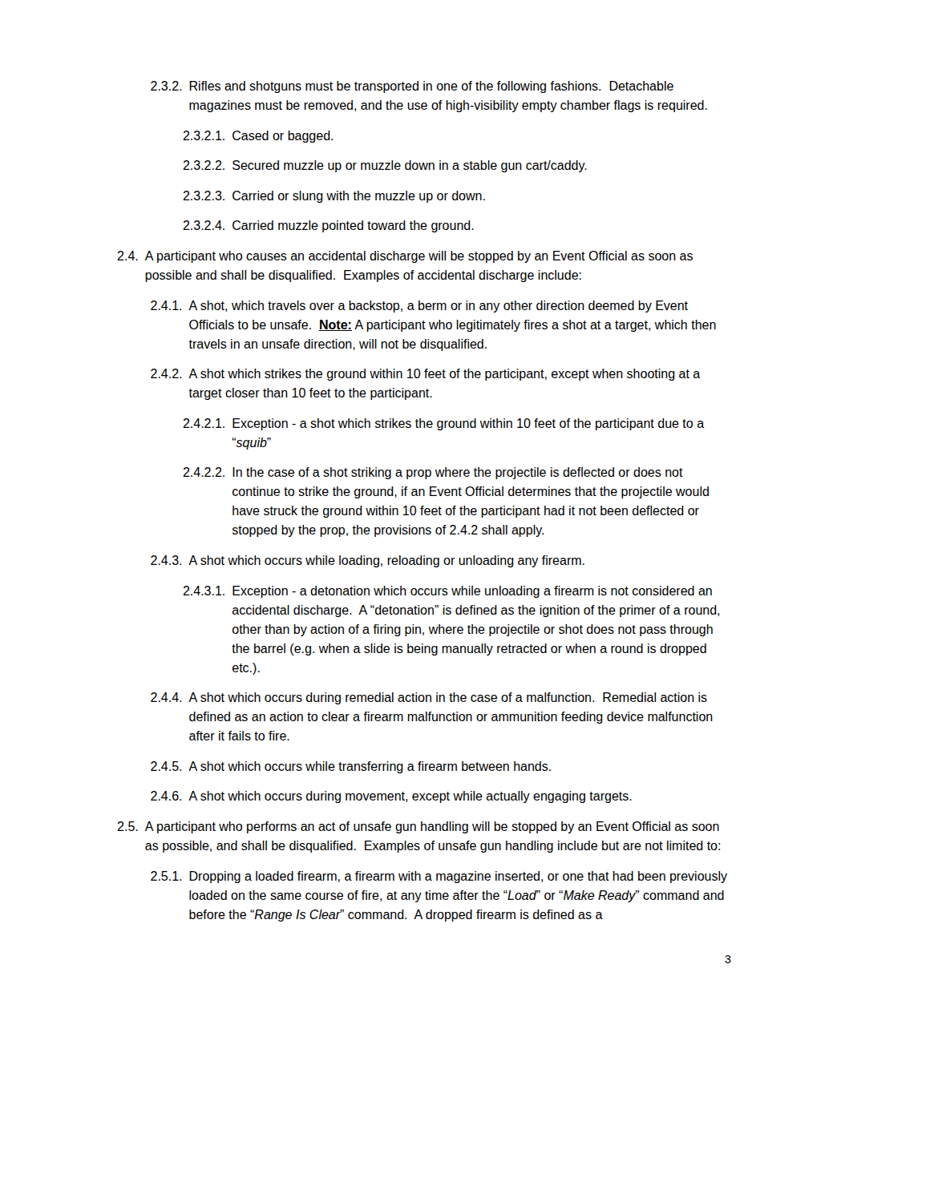2.3.2. Rifles and shotguns must be transported in one of the following fashions. Detachable magazines must be removed, and the use of high-visibility empty chamber flags is required.
2.3.2.1. Cased or bagged.
2.3.2.2. Secured muzzle up or muzzle down in a stable gun cart/caddy.
2.3.2.3. Carried or slung with the muzzle up or down.
2.3.2.4. Carried muzzle pointed toward the ground.
2.4. A participant who causes an accidental discharge will be stopped by an Event Official as soon as possible and shall be disqualified. Examples of accidental discharge include:
2.4.1. A shot, which travels over a backstop, a berm or in any other direction deemed by Event Officials to be unsafe. Note: A participant who legitimately fires a shot at a target, which then travels in an unsafe direction, will not be disqualified.
2.4.2. A shot which strikes the ground within 10 feet of the participant, except when shooting at a target closer than 10 feet to the participant.
2.4.2.1. Exception - a shot which strikes the ground within 10 feet of the participant due to a “squib”
2.4.2.2. In the case of a shot striking a prop where the projectile is deflected or does not continue to strike the ground, if an Event Official determines that the projectile would have struck the ground within 10 feet of the participant had it not been deflected or stopped by the prop, the provisions of 2.4.2 shall apply.
2.4.3. A shot which occurs while loading, reloading or unloading any firearm.
2.4.3.1. Exception - a detonation which occurs while unloading a firearm is not considered an accidental discharge. A “detonation” is defined as the ignition of the primer of a round, other than by action of a firing pin, where the projectile or shot does not pass through the barrel (e.g. when a slide is being manually retracted or when a round is dropped etc.).
2.4.4. A shot which occurs during remedial action in the case of a malfunction. Remedial action is defined as an action to clear a firearm malfunction or ammunition feeding device malfunction after it fails to fire.
2.4.5. A shot which occurs while transferring a firearm between hands.
2.4.6. A shot which occurs during movement, except while actually engaging targets.
2.5. A participant who performs an act of unsafe gun handling will be stopped by an Event Official as soon as possible, and shall be disqualified. Examples of unsafe gun handling include but are not limited to:
2.5.1. Dropping a loaded firearm, a firearm with a magazine inserted, or one that had been previously loaded on the same course of fire, at any time after the “Load” or “Make Ready” command and before the “Range Is Clear” command. A dropped firearm is defined as a
3